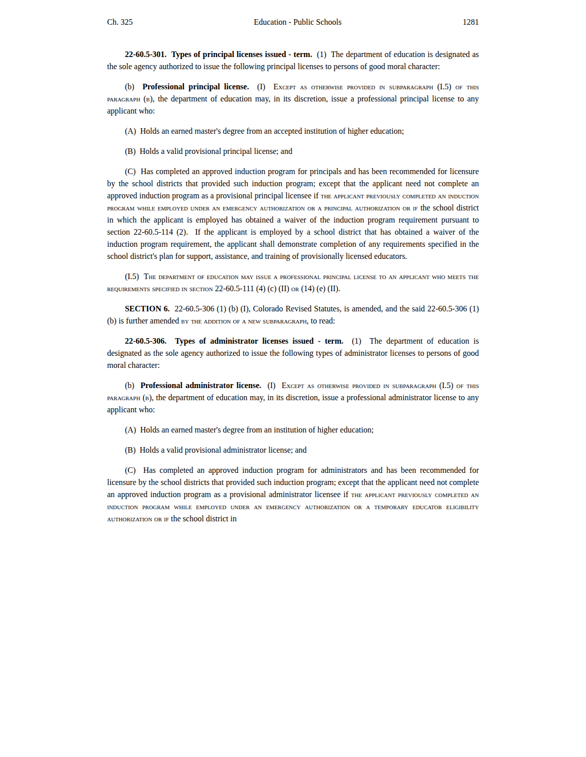Ch. 325 Education - Public Schools 1281
22-60.5-301. Types of principal licenses issued - term. (1) The department of education is designated as the sole agency authorized to issue the following principal licenses to persons of good moral character:
(b) Professional principal license. (I) Except as otherwise provided in subparagraph (I.5) of this paragraph (b), the department of education may, in its discretion, issue a professional principal license to any applicant who:
(A) Holds an earned master's degree from an accepted institution of higher education;
(B) Holds a valid provisional principal license; and
(C) Has completed an approved induction program for principals and has been recommended for licensure by the school districts that provided such induction program; except that the applicant need not complete an approved induction program as a provisional principal licensee if the applicant previously completed an induction program while employed under an emergency authorization or a principal authorization or if the school district in which the applicant is employed has obtained a waiver of the induction program requirement pursuant to section 22-60.5-114 (2). If the applicant is employed by a school district that has obtained a waiver of the induction program requirement, the applicant shall demonstrate completion of any requirements specified in the school district's plan for support, assistance, and training of provisionally licensed educators.
(I.5) The department of education may issue a professional principal license to an applicant who meets the requirements specified in section 22-60.5-111 (4) (c) (II) or (14) (e) (II).
SECTION 6. 22-60.5-306 (1) (b) (I), Colorado Revised Statutes, is amended, and the said 22-60.5-306 (1) (b) is further amended by the addition of a new subparagraph, to read:
22-60.5-306. Types of administrator licenses issued - term. (1) The department of education is designated as the sole agency authorized to issue the following types of administrator licenses to persons of good moral character:
(b) Professional administrator license. (I) Except as otherwise provided in subparagraph (I.5) of this paragraph (b), the department of education may, in its discretion, issue a professional administrator license to any applicant who:
(A) Holds an earned master's degree from an institution of higher education;
(B) Holds a valid provisional administrator license; and
(C) Has completed an approved induction program for administrators and has been recommended for licensure by the school districts that provided such induction program; except that the applicant need not complete an approved induction program as a provisional administrator licensee if the applicant previously completed an induction program while employed under an emergency authorization or a temporary educator eligibility authorization or if the school district in